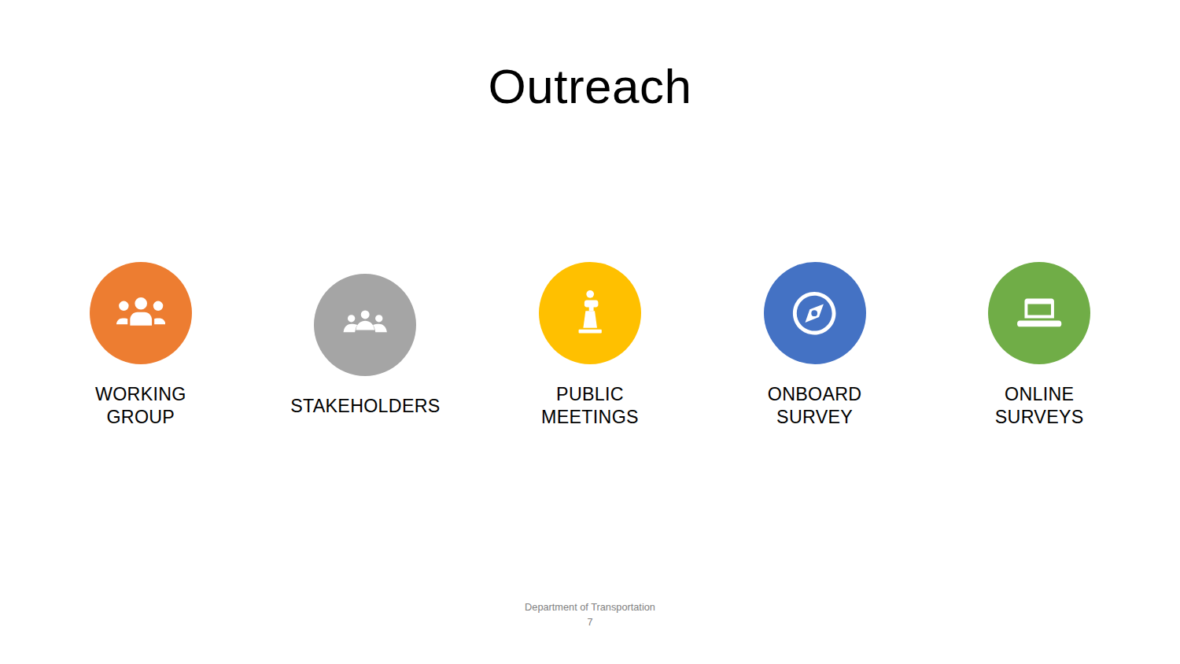Outreach
WORKING
GROUP
STAKEHOLDERS
PUBLIC
MEETINGS
ONBOARD
SURVEY
ONLINE
SURVEYS
Department of Transportation
7